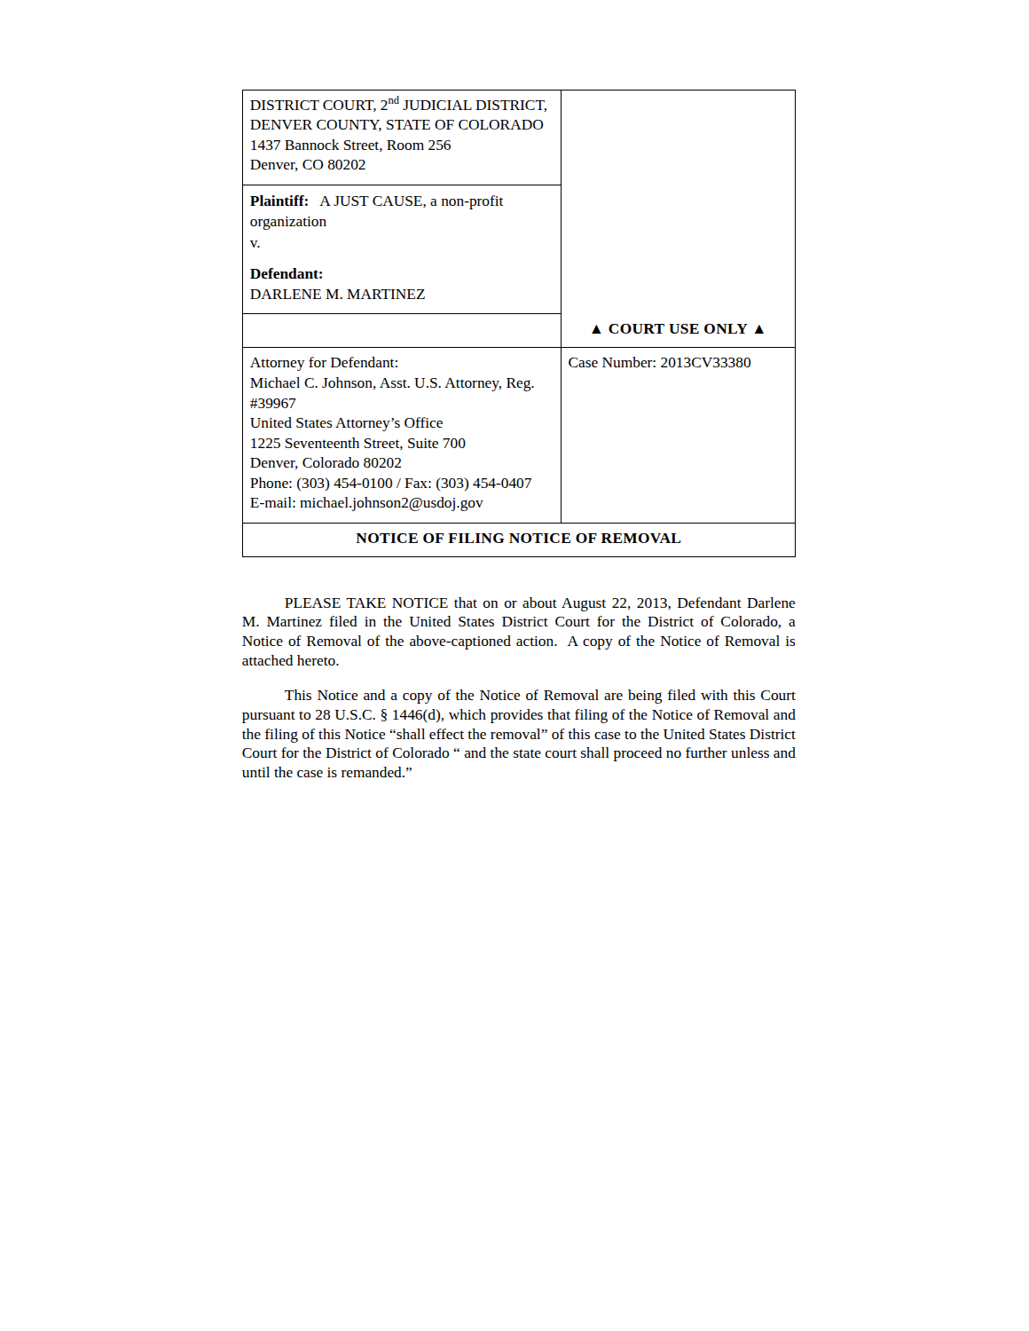| DISTRICT COURT, 2 nd JUDICIAL DISTRICT, DENVER COUNTY, STATE OF COLORADO 1437 Bannock Street, Room 256 Denver, CO 80202 | |
| Plaintiff: A JUST CAUSE, a non-profit organization v. Defendant: DARLENE M. MARTINEZ |
| | ▲ COURT USE ONLY ▲ |
| Attorney for Defendant: Michael C. Johnson, Asst. U.S. Attorney, Reg. #39967 United States Attorney’s Office 1225 Seventeenth Street, Suite 700 Denver, Colorado 80202 Phone: (303) 454-0100 / Fax: (303) 454-0407 E-mail: michael.johnson2@usdoj.gov | Case Number: 2013CV33380 |
| NOTICE OF FILING NOTICE OF REMOVAL |
PLEASE TAKE NOTICE that on or about August 22, 2013, Defendant Darlene M. Martinez filed in the United States District Court for the District of Colorado, a Notice of Removal of the above-captioned action. A copy of the Notice of Removal is attached hereto.
This Notice and a copy of the Notice of Removal are being filed with this Court pursuant to 28 U.S.C. § 1446(d), which provides that filing of the Notice of Removal and the filing of this Notice “shall effect the removal” of this case to the United States District Court for the District of Colorado “ and the state court shall proceed no further unless and until the case is remanded.”